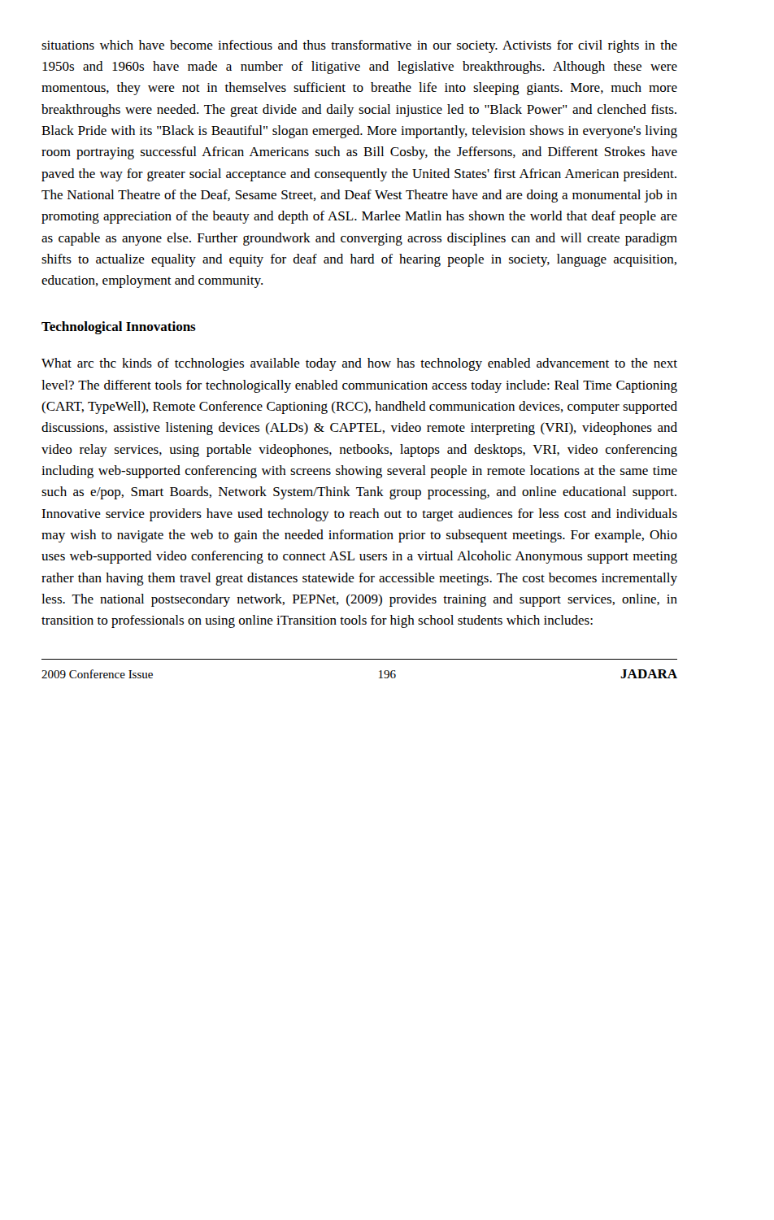situations which have become infectious and thus transformative in our society. Activists for civil rights in the 1950s and 1960s have made a number of litigative and legislative breakthroughs. Although these were momentous, they were not in themselves sufficient to breathe life into sleeping giants. More, much more breakthroughs were needed. The great divide and daily social injustice led to "Black Power" and clenched fists. Black Pride with its "Black is Beautiful" slogan emerged. More importantly, television shows in everyone's living room portraying successful African Americans such as Bill Cosby, the Jeffersons, and Different Strokes have paved the way for greater social acceptance and consequently the United States' first African American president. The National Theatre of the Deaf, Sesame Street, and Deaf West Theatre have and are doing a monumental job in promoting appreciation of the beauty and depth of ASL. Marlee Matlin has shown the world that deaf people are as capable as anyone else. Further groundwork and converging across disciplines can and will create paradigm shifts to actualize equality and equity for deaf and hard of hearing people in society, language acquisition, education, employment and community.
Technological Innovations
What arc thc kinds of tcchnologies available today and how has technology enabled advancement to the next level? The different tools for technologically enabled communication access today include: Real Time Captioning (CART, TypeWell), Remote Conference Captioning (RCC), handheld communication devices, computer supported discussions, assistive listening devices (ALDs) & CAPTEL, video remote interpreting (VRI), videophones and video relay services, using portable videophones, netbooks, laptops and desktops, VRI, video conferencing including web-supported conferencing with screens showing several people in remote locations at the same time such as e/pop, Smart Boards, Network System/Think Tank group processing, and online educational support. Innovative service providers have used technology to reach out to target audiences for less cost and individuals may wish to navigate the web to gain the needed information prior to subsequent meetings. For example, Ohio uses web-supported video conferencing to connect ASL users in a virtual Alcoholic Anonymous support meeting rather than having them travel great distances statewide for accessible meetings. The cost becomes incrementally less. The national postsecondary network, PEPNet, (2009) provides training and support services, online, in transition to professionals on using online iTransition tools for high school students which includes:
2009 Conference Issue 196 JADARA